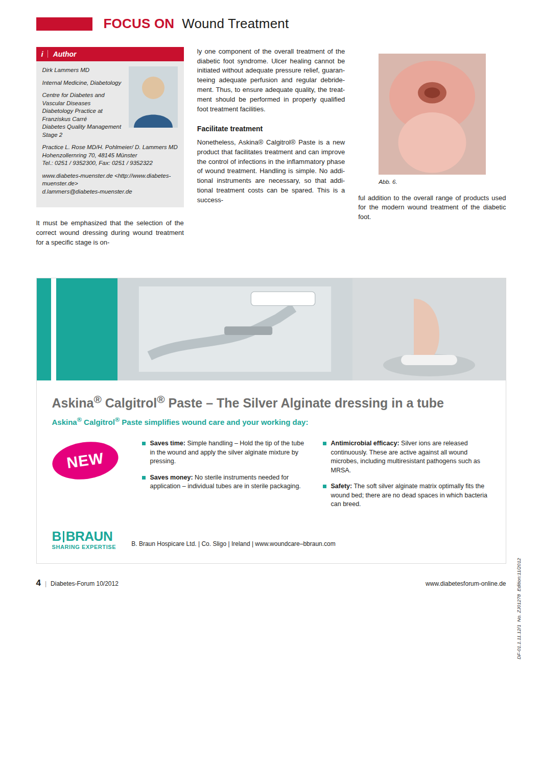FOCUS ON Wound Treatment
i Author
Dirk Lammers MD
Internal Medicine, Diabetology
Centre for Diabetes and Vascular Diseases
Diabetology Practice at Franziskus Carré
Diabetes Quality Management Stage 2
Practice L. Rose MD/H. Pohlmeier/ D. Lammers MD
Hohenzollernring 70, 48145 Münster
Tel.: 0251 / 9352300, Fax: 0251 / 9352322
www.diabetes-muenster.de <http://www.diabetes-muenster.de>
d.lammers@diabetes-muenster.de
It must be emphasized that the selection of the correct wound dressing during wound treatment for a specific stage is on-
ly one component of the overall treatment of the diabetic foot syndrome. Ulcer healing cannot be initiated without adequate pressure relief, guaranteeing adequate perfusion and regular debridement. Thus, to ensure adequate quality, the treatment should be performed in properly qualified foot treatment facilities.
Facilitate treatment
Nonetheless, Askina® Calgitrol® Paste is a new product that facilitates treatment and can improve the control of infections in the inflammatory phase of wound treatment. Handling is simple. No additional instruments are necessary, so that additional treatment costs can be spared. This is a success-
Abb. 6.
ful addition to the overall range of products used for the modern wound treatment of the diabetic foot.
Askina® Calgitrol® Paste – The Silver Alginate dressing in a tube
Askina® Calgitrol® Paste simplifies wound care and your working day:
NEW
Saves time: Simple handling – Hold the tip of the tube in the wound and apply the silver alginate mixture by pressing.
Saves money: No sterile instruments needed for application – individual tubes are in sterile packaging.
Antimicrobial efficacy: Silver ions are released continuously. These are active against all wound microbes, including multiresistant pathogens such as MRSA.
Safety: The soft silver alginate matrix optimally fits the wound bed; there are no dead spaces in which bacteria can breed.
B BRAUN
SHARING EXPERTISE
B. Braun Hospicare Ltd. | Co. Sligo | Ireland | www.woundcare–bbraun.com
DF-01.1.11.12/1 No. ZJ01278 Edition:11/2012
4 | Diabetes-Forum 10/2012
www.diabetesforum-online.de